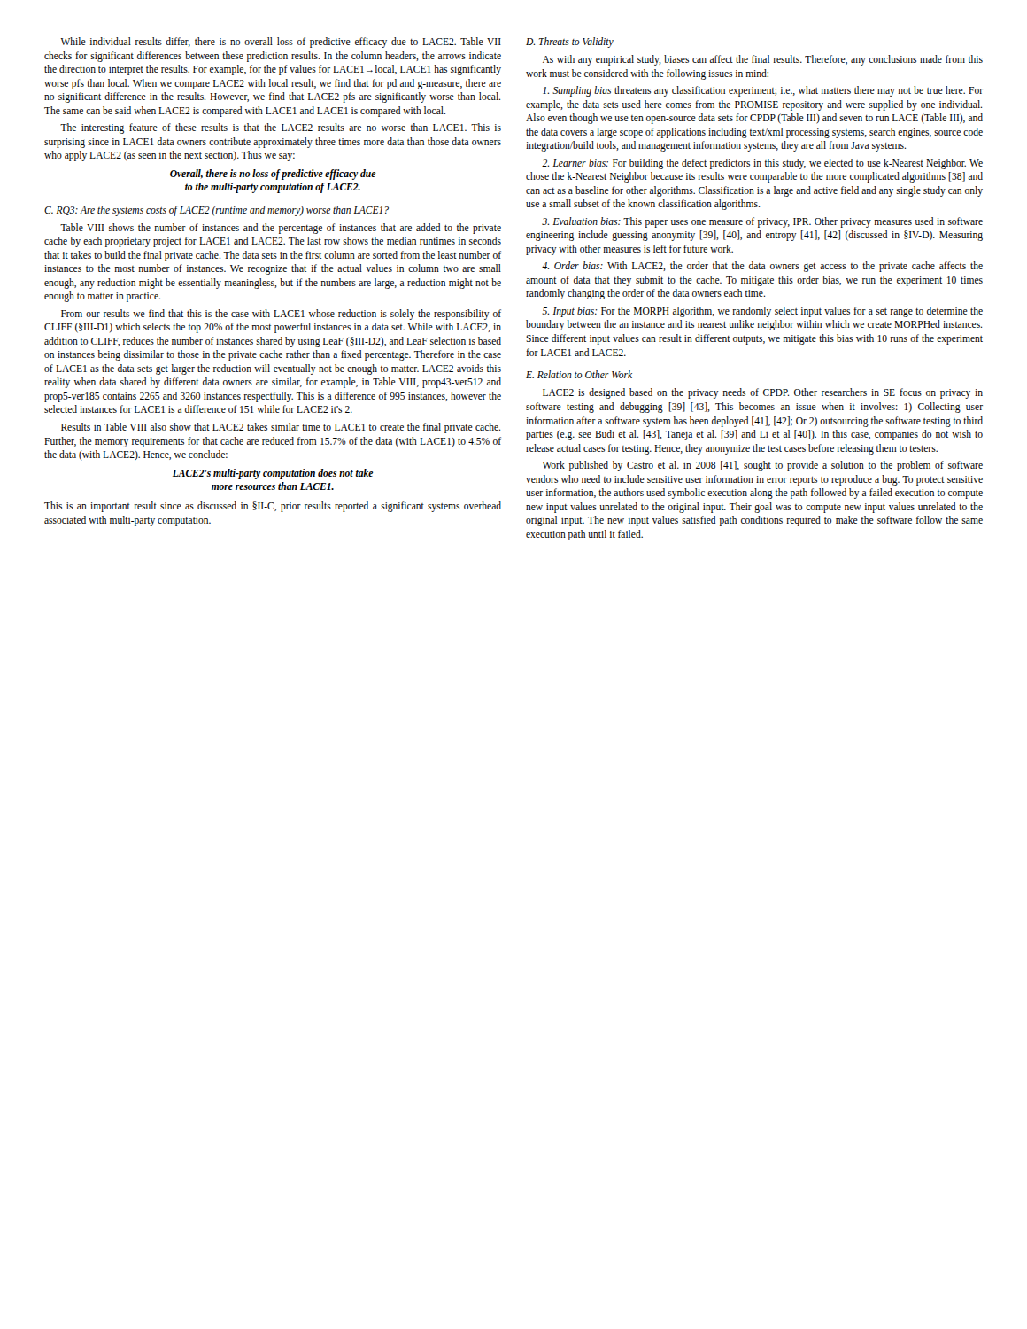While individual results differ, there is no overall loss of predictive efficacy due to LACE2. Table VII checks for significant differences between these prediction results. In the column headers, the arrows indicate the direction to interpret the results. For example, for the pf values for LACE1→local, LACE1 has significantly worse pfs than local. When we compare LACE2 with local result, we find that for pd and g-measure, there are no significant difference in the results. However, we find that LACE2 pfs are significantly worse than local. The same can be said when LACE2 is compared with LACE1 and LACE1 is compared with local.
The interesting feature of these results is that the LACE2 results are no worse than LACE1. This is surprising since in LACE1 data owners contribute approximately three times more data than those data owners who apply LACE2 (as seen in the next section). Thus we say:
Overall, there is no loss of predictive efficacy due
to the multi-party computation of LACE2.
C. RQ3: Are the systems costs of LACE2 (runtime and memory) worse than LACE1?
Table VIII shows the number of instances and the percentage of instances that are added to the private cache by each proprietary project for LACE1 and LACE2. The last row shows the median runtimes in seconds that it takes to build the final private cache. The data sets in the first column are sorted from the least number of instances to the most number of instances. We recognize that if the actual values in column two are small enough, any reduction might be essentially meaningless, but if the numbers are large, a reduction might not be enough to matter in practice.
From our results we find that this is the case with LACE1 whose reduction is solely the responsibility of CLIFF (§III-D1) which selects the top 20% of the most powerful instances in a data set. While with LACE2, in addition to CLIFF, reduces the number of instances shared by using LeaF (§III-D2), and LeaF selection is based on instances being dissimilar to those in the private cache rather than a fixed percentage. Therefore in the case of LACE1 as the data sets get larger the reduction will eventually not be enough to matter. LACE2 avoids this reality when data shared by different data owners are similar, for example, in Table VIII, prop43-ver512 and prop5-ver185 contains 2265 and 3260 instances respectfully. This is a difference of 995 instances, however the selected instances for LACE1 is a difference of 151 while for LACE2 it's 2.
Results in Table VIII also show that LACE2 takes similar time to LACE1 to create the final private cache. Further, the memory requirements for that cache are reduced from 15.7% of the data (with LACE1) to 4.5% of the data (with LACE2). Hence, we conclude:
LACE2's multi-party computation does not take
more resources than LACE1.
This is an important result since as discussed in §II-C, prior results reported a significant systems overhead associated with multi-party computation.
D. Threats to Validity
As with any empirical study, biases can affect the final results. Therefore, any conclusions made from this work must be considered with the following issues in mind:
1. Sampling bias threatens any classification experiment; i.e., what matters there may not be true here. For example, the data sets used here comes from the PROMISE repository and were supplied by one individual. Also even though we use ten open-source data sets for CPDP (Table III) and seven to run LACE (Table III), and the data covers a large scope of applications including text/xml processing systems, search engines, source code integration/build tools, and management information systems, they are all from Java systems.
2. Learner bias: For building the defect predictors in this study, we elected to use k-Nearest Neighbor. We chose the k-Nearest Neighbor because its results were comparable to the more complicated algorithms [38] and can act as a baseline for other algorithms. Classification is a large and active field and any single study can only use a small subset of the known classification algorithms.
3. Evaluation bias: This paper uses one measure of privacy, IPR. Other privacy measures used in software engineering include guessing anonymity [39], [40], and entropy [41], [42] (discussed in §IV-D). Measuring privacy with other measures is left for future work.
4. Order bias: With LACE2, the order that the data owners get access to the private cache affects the amount of data that they submit to the cache. To mitigate this order bias, we run the experiment 10 times randomly changing the order of the data owners each time.
5. Input bias: For the MORPH algorithm, we randomly select input values for a set range to determine the boundary between the an instance and its nearest unlike neighbor within which we create MORPHed instances. Since different input values can result in different outputs, we mitigate this bias with 10 runs of the experiment for LACE1 and LACE2.
E. Relation to Other Work
LACE2 is designed based on the privacy needs of CPDP. Other researchers in SE focus on privacy in software testing and debugging [39]–[43], This becomes an issue when it involves: 1) Collecting user information after a software system has been deployed [41], [42]; Or 2) outsourcing the software testing to third parties (e.g. see Budi et al. [43], Taneja et al. [39] and Li et al [40]). In this case, companies do not wish to release actual cases for testing. Hence, they anonymize the test cases before releasing them to testers.
Work published by Castro et al. in 2008 [41], sought to provide a solution to the problem of software vendors who need to include sensitive user information in error reports to reproduce a bug. To protect sensitive user information, the authors used symbolic execution along the path followed by a failed execution to compute new input values unrelated to the original input. Their goal was to compute new input values unrelated to the original input. The new input values satisfied path conditions required to make the software follow the same execution path until it failed.